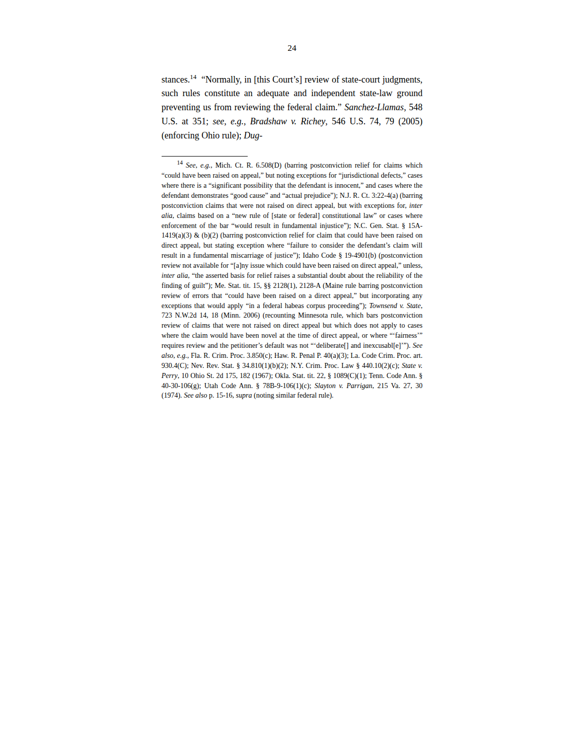24
stances.14 “Normally, in [this Court’s] review of state-court judgments, such rules constitute an adequate and independent state-law ground preventing us from reviewing the federal claim.” Sanchez-Llamas, 548 U.S. at 351; see, e.g., Bradshaw v. Richey, 546 U.S. 74, 79 (2005) (enforcing Ohio rule); Dug-
14 See, e.g., Mich. Ct. R. 6.508(D) (barring postconviction relief for claims which “could have been raised on appeal,” but noting exceptions for “jurisdictional defects,” cases where there is a “significant possibility that the defendant is innocent,” and cases where the defendant demonstrates “good cause” and “actual prejudice”); N.J. R. Ct. 3:22-4(a) (barring postconviction claims that were not raised on direct appeal, but with exceptions for, inter alia, claims based on a “new rule of [state or federal] constitutional law” or cases where enforcement of the bar “would result in fundamental injustice”); N.C. Gen. Stat. § 15A-1419(a)(3) & (b)(2) (barring postconviction relief for claim that could have been raised on direct appeal, but stating exception where “failure to consider the defendant’s claim will result in a fundamental miscarriage of justice”); Idaho Code § 19-4901(b) (postconviction review not available for “[a]ny issue which could have been raised on direct appeal,” unless, inter alia, “the asserted basis for relief raises a substantial doubt about the reliability of the finding of guilt”); Me. Stat. tit. 15, §§ 2128(1), 2128-A (Maine rule barring postconviction review of errors that “could have been raised on a direct appeal,” but incorporating any exceptions that would apply “in a federal habeas corpus proceeding”); Townsend v. State, 723 N.W.2d 14, 18 (Minn. 2006) (recounting Minnesota rule, which bars postconviction review of claims that were not raised on direct appeal but which does not apply to cases where the claim would have been novel at the time of direct appeal, or where “‘fairness’” requires review and the petitioner’s default was not “‘deliberate[] and inexcusabl[e]’”). See also, e.g., Fla. R. Crim. Proc. 3.850(c); Haw. R. Penal P. 40(a)(3); La. Code Crim. Proc. art. 930.4(C); Nev. Rev. Stat. § 34.810(1)(b)(2); N.Y. Crim. Proc. Law § 440.10(2)(c); State v. Perry, 10 Ohio St. 2d 175, 182 (1967); Okla. Stat. tit. 22, § 1089(C)(1); Tenn. Code Ann. § 40-30-106(g); Utah Code Ann. § 78B-9-106(1)(c); Slayton v. Parrigan, 215 Va. 27, 30 (1974). See also p. 15-16, supra (noting similar federal rule).